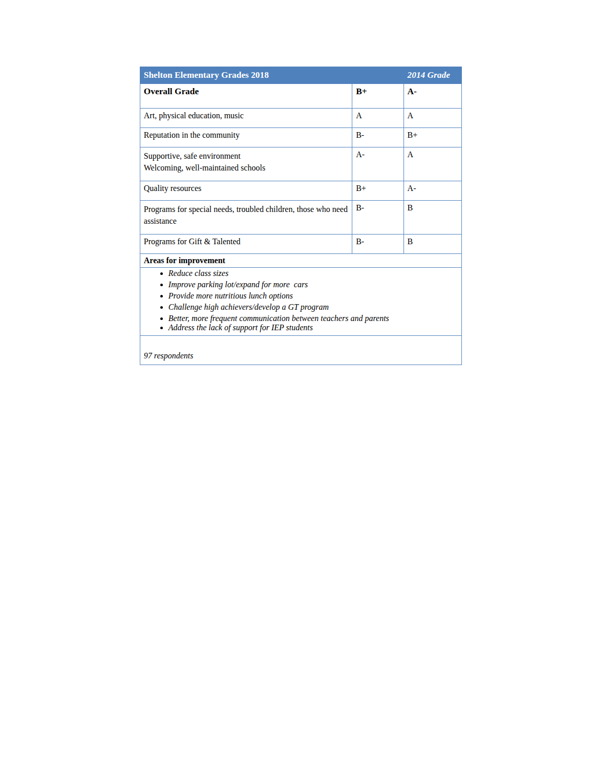| Shelton Elementary Grades 2018 | 2014 Grade |
| Overall Grade | B+ | A- |
| Art, physical education, music | A | A |
| Reputation in the community | B- | B+ |
| Supportive, safe environment Welcoming, well-maintained schools | A- | A |
| Quality resources | B+ | A- |
| Programs for special needs, troubled children, those who need assistance | B- | B |
| Programs for Gift & Talented | B- | B |
| Areas for improvement |
| Reduce class sizes |
| Improve parking lot/expand for more cars |
| Provide more nutritious lunch options |
| Challenge high achievers/develop a GT program |
| Better, more frequent communication between teachers and parents Address the lack of support for IEP students |
| 97 respondents |